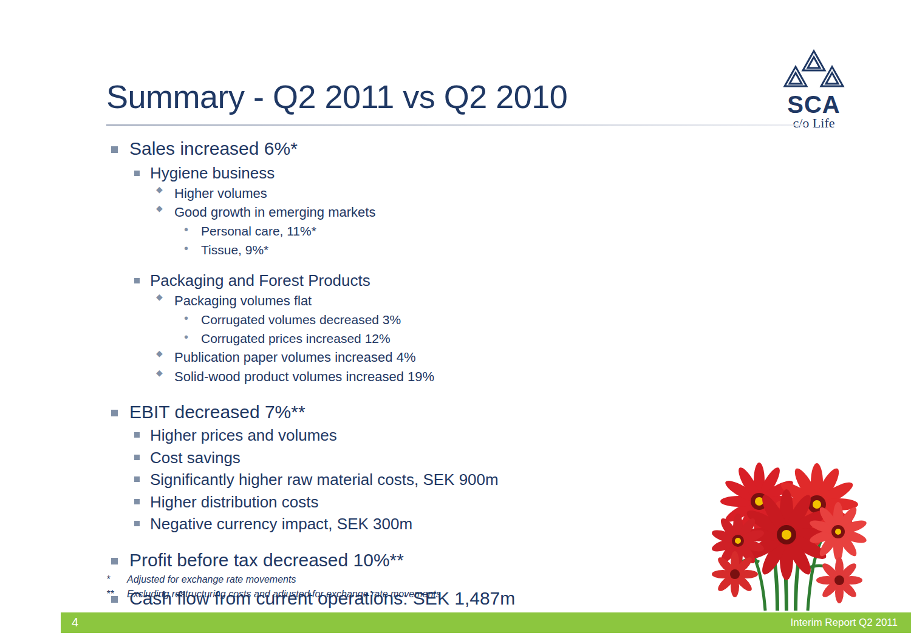SCA
c/o Life
Summary - Q2 2011 vs Q2 2010
Sales increased 6%*
Hygiene business
Higher volumes
Good growth in emerging markets
Personal care, 11%*
Tissue, 9%*
Packaging and Forest Products
Packaging volumes flat
Corrugated volumes decreased 3%
Corrugated prices increased 12%
Publication paper volumes increased 4%
Solid-wood product volumes increased 19%
EBIT decreased 7%**
Higher prices and volumes
Cost savings
Significantly higher raw material costs, SEK 900m
Higher distribution costs
Negative currency impact, SEK 300m
Profit before tax decreased 10%**
Cash flow from current operations: SEK 1,487m
*Adjusted for exchange rate movements
**Excluding restructuring costs and adjusted for exchange rate movements
4
Interim Report Q2 2011